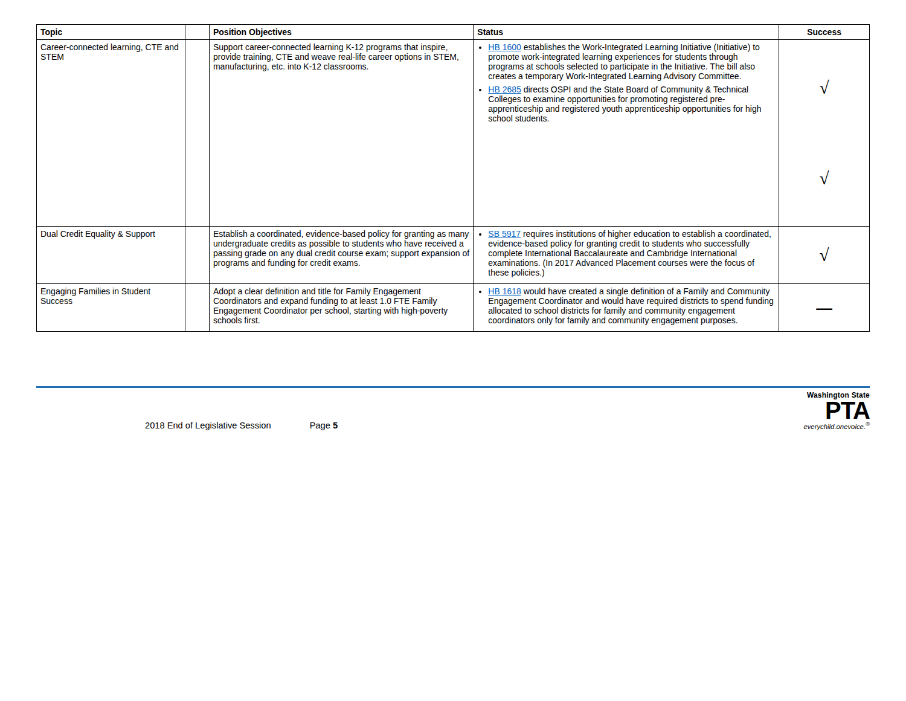| Topic | | Position Objectives | Status | Success |
| --- | --- | --- | --- | --- |
| Career-connected learning, CTE and STEM | | Support career-connected learning K-12 programs that inspire, provide training, CTE and weave real-life career options in STEM, manufacturing, etc. into K-12 classrooms. | HB 1600 establishes the Work-Integrated Learning Initiative (Initiative) to promote work-integrated learning experiences for students through programs at schools selected to participate in the Initiative. The bill also creates a temporary Work-Integrated Learning Advisory Committee. HB 2685 directs OSPI and the State Board of Community & Technical Colleges to examine opportunities for promoting registered pre-apprenticeship and registered youth apprenticeship opportunities for high school students. | √ √ |
| Dual Credit Equality & Support | | Establish a coordinated, evidence-based policy for granting as many undergraduate credits as possible to students who have received a passing grade on any dual credit course exam; support expansion of programs and funding for credit exams. | SB 5917 requires institutions of higher education to establish a coordinated, evidence-based policy for granting credit to students who successfully complete International Baccalaureate and Cambridge International examinations. (In 2017 Advanced Placement courses were the focus of these policies.) | √ |
| Engaging Families in Student Success | | Adopt a clear definition and title for Family Engagement Coordinators and expand funding to at least 1.0 FTE Family Engagement Coordinator per school, starting with high-poverty schools first. | HB 1618 would have created a single definition of a Family and Community Engagement Coordinator and would have required districts to spend funding allocated to school districts for family and community engagement coordinators only for family and community engagement purposes. | — |
2018 End of Legislative Session Page 5
Washington State
PTA
everychild.onevoice.®